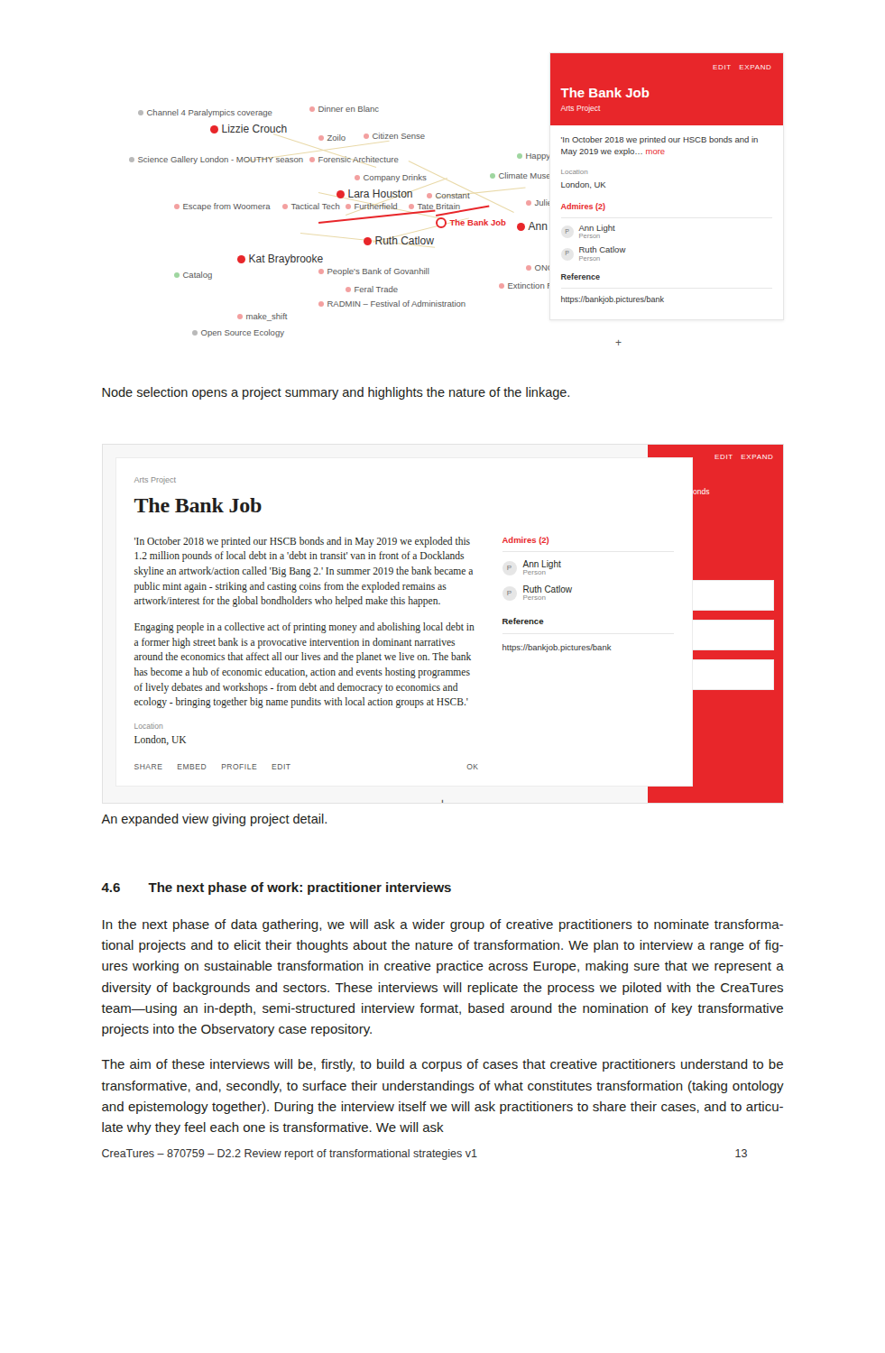Channel 4 Paralympics coverage
Dinner en Blanc
Lizzie Crouch
Zoilo
Citizen Sense
Science Gallery London - MOUTHY season
Forensic Architecture
Happy Museum
Company Drinks
Climate Museum
Fast F
Lara Houston
Constant
Escape from Woomera
Tactical Tech
Furtherfield
Tate Britain
Julie's Bicycle
The Bank Job
Ann Light
Ruth Catlow
Kat Braybrooke
People's Bank of Govanhill
Catalog
ONCA
Feral Trade
Extinction Re
RADMIN – Festival of Administration
make_shift
Open Source Ecology
▶ ⤢ +
EDIT EXPAND
The Bank Job
Arts Project
'In October 2018 we printed our HSCB bonds and in May 2019 we explo… more
Location
London, UK
Admires (2)
P
Ann Light
Person
P
Ruth Catlow
Person
Reference
https://bankjob.pictures/bank
Node selection opens a project summary and highlights the nature of the linkage.
EDIT EXPAND
ur HSCB bonds
ore
Arts Project
The Bank Job
'In October 2018 we printed our HSCB bonds and in May 2019 we exploded this 1.2 million pounds of local debt in a 'debt in transit' van in front of a Docklands skyline an artwork/action called 'Big Bang 2.' In summer 2019 the bank became a public mint again - striking and casting coins from the exploded remains as artwork/interest for the global bondholders who helped make this happen.
Engaging people in a collective act of printing money and abolishing local debt in a former high street bank is a provocative intervention in dominant narratives around the economics that affect all our lives and the planet we live on. The bank has become a hub of economic education, action and events hosting programmes of lively debates and workshops - from debt and democracy to economics and ecology - bringing together big name pundits with local action groups at HSCB.'
Location
London, UK
SHARE EMBED PROFILE EDIT OK
Admires (2)
P
Ann Light
Person
P
Ruth Catlow
Person
Reference
https://bankjob.pictures/bank
+
An expanded view giving project detail.
4.6 The next phase of work: practitioner interviews
In the next phase of data gathering, we will ask a wider group of creative practitioners to nominate transformational projects and to elicit their thoughts about the nature of transformation. We plan to interview a range of figures working on sustainable transformation in creative practice across Europe, making sure that we represent a diversity of backgrounds and sectors. These interviews will replicate the process we piloted with the CreaTures team—using an in-depth, semi-structured interview format, based around the nomination of key transformative projects into the Observatory case repository.
The aim of these interviews will be, firstly, to build a corpus of cases that creative practitioners understand to be transformative, and, secondly, to surface their understandings of what constitutes transformation (taking ontology and epistemology together). During the interview itself we will ask practitioners to share their cases, and to articulate why they feel each one is transformative. We will ask
CreaTures – 870759 – D2.2 Review report of transformational strategies v1
13